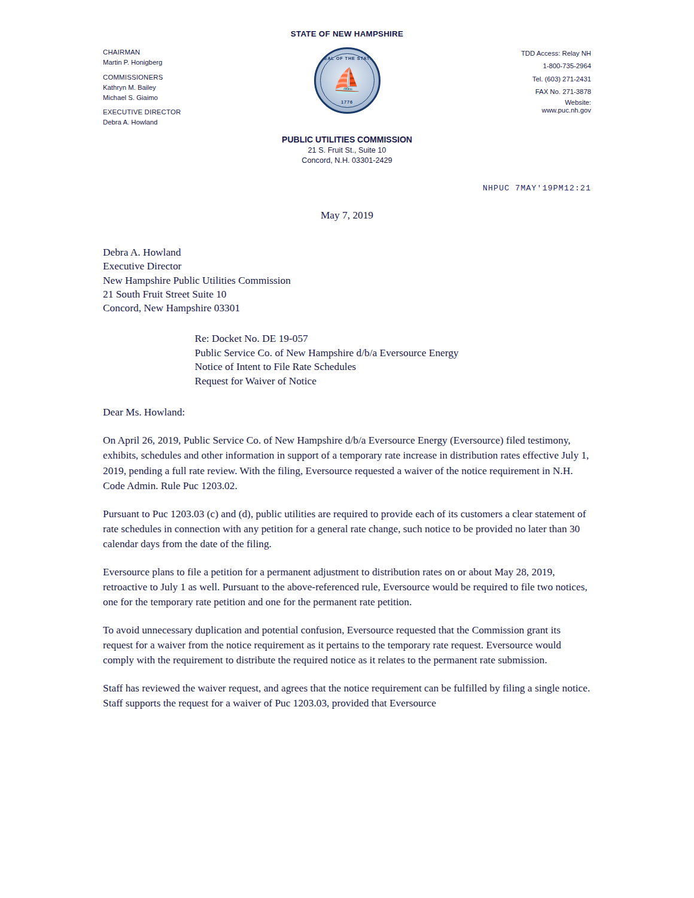STATE OF NEW HAMPSHIRE
CHAIRMAN
Martin P. Honigberg
COMMISSIONERS
Kathryn M. Bailey
Michael S. Giaimo
EXECUTIVE DIRECTOR
Debra A. Howland
SEAL OF THE STATE
⛵
1776
TDD Access: Relay NH
1-800-735-2964
Tel. (603) 271-2431
FAX No. 271-3878
Website:
www.puc.nh.gov
PUBLIC UTILITIES COMMISSION
21 S. Fruit St., Suite 10
Concord, N.H. 03301-2429
NHPUC 7MAY'19PM12:21
May 7, 2019
Debra A. Howland
Executive Director
New Hampshire Public Utilities Commission
21 South Fruit Street Suite 10
Concord, New Hampshire 03301
Re: Docket No. DE 19-057
Public Service Co. of New Hampshire d/b/a Eversource Energy
Notice of Intent to File Rate Schedules
Request for Waiver of Notice
Dear Ms. Howland:
On April 26, 2019, Public Service Co. of New Hampshire d/b/a Eversource Energy (Eversource) filed testimony, exhibits, schedules and other information in support of a temporary rate increase in distribution rates effective July 1, 2019, pending a full rate review. With the filing, Eversource requested a waiver of the notice requirement in N.H. Code Admin. Rule Puc 1203.02.
Pursuant to Puc 1203.03 (c) and (d), public utilities are required to provide each of its customers a clear statement of rate schedules in connection with any petition for a general rate change, such notice to be provided no later than 30 calendar days from the date of the filing.
Eversource plans to file a petition for a permanent adjustment to distribution rates on or about May 28, 2019, retroactive to July 1 as well. Pursuant to the above-referenced rule, Eversource would be required to file two notices, one for the temporary rate petition and one for the permanent rate petition.
To avoid unnecessary duplication and potential confusion, Eversource requested that the Commission grant its request for a waiver from the notice requirement as it pertains to the temporary rate request. Eversource would comply with the requirement to distribute the required notice as it relates to the permanent rate submission.
Staff has reviewed the waiver request, and agrees that the notice requirement can be fulfilled by filing a single notice. Staff supports the request for a waiver of Puc 1203.03, provided that Eversource